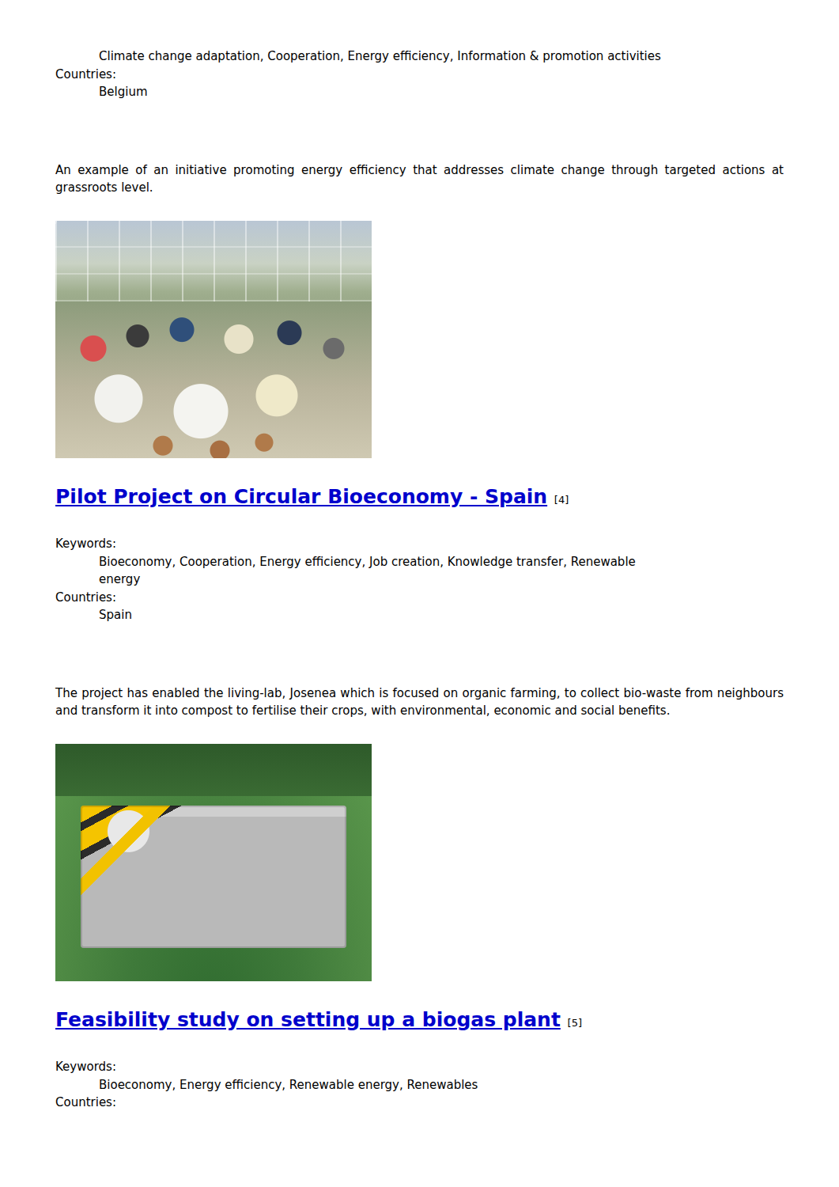Climate change adaptation, Cooperation, Energy efficiency, Information & promotion activities
Countries:
Belgium
An example of an initiative promoting energy efficiency that addresses climate change through targeted actions at grassroots level.
© Universidad Pública de Navarra
Pilot Project on Circular Bioeconomy - Spain [4]
Keywords:
Bioeconomy, Cooperation, Energy efficiency, Job creation, Knowledge transfer, Renewable
energy
Countries:
Spain
The project has enabled the living-lab, Josenea which is focused on organic farming, to collect bio-waste from neighbours and transform it into compost to fertilise their crops, with environmental, economic and social benefits.
Feasibility study on setting up a biogas plant [5]
Keywords:
Bioeconomy, Energy efficiency, Renewable energy, Renewables
Countries: